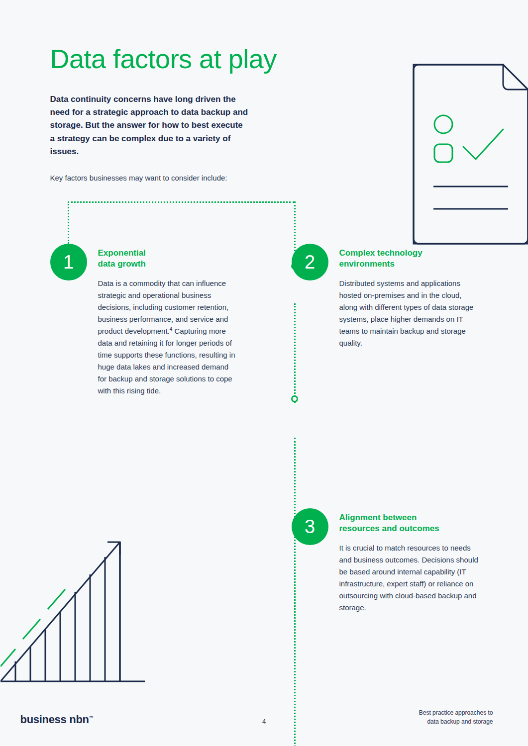Data factors at play
Data continuity concerns have long driven the need for a strategic approach to data backup and storage. But the answer for how to best execute a strategy can be complex due to a variety of issues.
Key factors businesses may want to consider include:
1
Exponential
data growth
Data is a commodity that can influence strategic and operational business decisions, including customer retention, business performance, and service and product development.4 Capturing more data and retaining it for longer periods of time supports these functions, resulting in huge data lakes and increased demand for backup and storage solutions to cope with this rising tide.
2
Complex technology
environments
Distributed systems and applications hosted on-premises and in the cloud, along with different types of data storage systems, place higher demands on IT teams to maintain backup and storage quality.
3
Alignment between
resources and outcomes
It is crucial to match resources to needs and business outcomes. Decisions should be based around internal capability (IT infrastructure, expert staff) or reliance on outsourcing with cloud-based backup and storage.
business nbn™
Best practice approaches to
data backup and storage
4